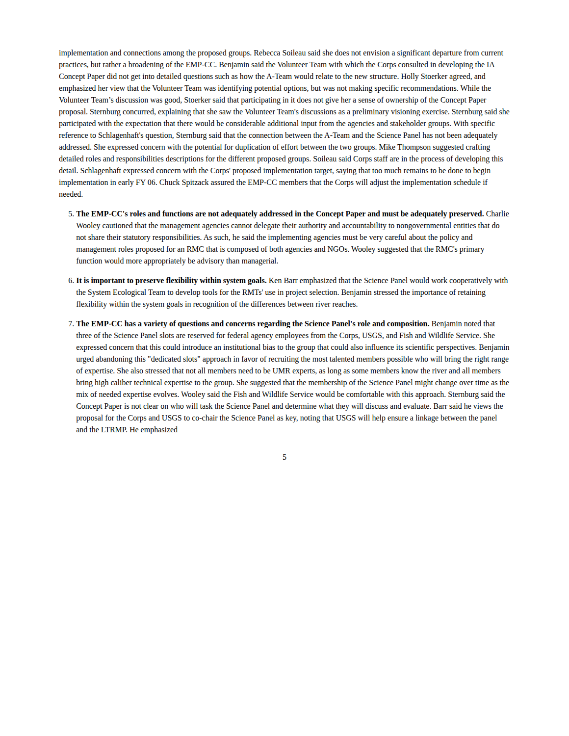implementation and connections among the proposed groups. Rebecca Soileau said she does not envision a significant departure from current practices, but rather a broadening of the EMP-CC. Benjamin said the Volunteer Team with which the Corps consulted in developing the IA Concept Paper did not get into detailed questions such as how the A-Team would relate to the new structure. Holly Stoerker agreed, and emphasized her view that the Volunteer Team was identifying potential options, but was not making specific recommendations. While the Volunteer Team’s discussion was good, Stoerker said that participating in it does not give her a sense of ownership of the Concept Paper proposal. Sternburg concurred, explaining that she saw the Volunteer Team's discussions as a preliminary visioning exercise. Sternburg said she participated with the expectation that there would be considerable additional input from the agencies and stakeholder groups. With specific reference to Schlagenhaft's question, Sternburg said that the connection between the A-Team and the Science Panel has not been adequately addressed. She expressed concern with the potential for duplication of effort between the two groups. Mike Thompson suggested crafting detailed roles and responsibilities descriptions for the different proposed groups. Soileau said Corps staff are in the process of developing this detail. Schlagenhaft expressed concern with the Corps' proposed implementation target, saying that too much remains to be done to begin implementation in early FY 06. Chuck Spitzack assured the EMP-CC members that the Corps will adjust the implementation schedule if needed.
The EMP-CC's roles and functions are not adequately addressed in the Concept Paper and must be adequately preserved. Charlie Wooley cautioned that the management agencies cannot delegate their authority and accountability to nongovernmental entities that do not share their statutory responsibilities. As such, he said the implementing agencies must be very careful about the policy and management roles proposed for an RMC that is composed of both agencies and NGOs. Wooley suggested that the RMC's primary function would more appropriately be advisory than managerial.
It is important to preserve flexibility within system goals. Ken Barr emphasized that the Science Panel would work cooperatively with the System Ecological Team to develop tools for the RMTs' use in project selection. Benjamin stressed the importance of retaining flexibility within the system goals in recognition of the differences between river reaches.
The EMP-CC has a variety of questions and concerns regarding the Science Panel's role and composition. Benjamin noted that three of the Science Panel slots are reserved for federal agency employees from the Corps, USGS, and Fish and Wildlife Service. She expressed concern that this could introduce an institutional bias to the group that could also influence its scientific perspectives. Benjamin urged abandoning this "dedicated slots" approach in favor of recruiting the most talented members possible who will bring the right range of expertise. She also stressed that not all members need to be UMR experts, as long as some members know the river and all members bring high caliber technical expertise to the group. She suggested that the membership of the Science Panel might change over time as the mix of needed expertise evolves. Wooley said the Fish and Wildlife Service would be comfortable with this approach. Sternburg said the Concept Paper is not clear on who will task the Science Panel and determine what they will discuss and evaluate. Barr said he views the proposal for the Corps and USGS to co-chair the Science Panel as key, noting that USGS will help ensure a linkage between the panel and the LTRMP. He emphasized
5